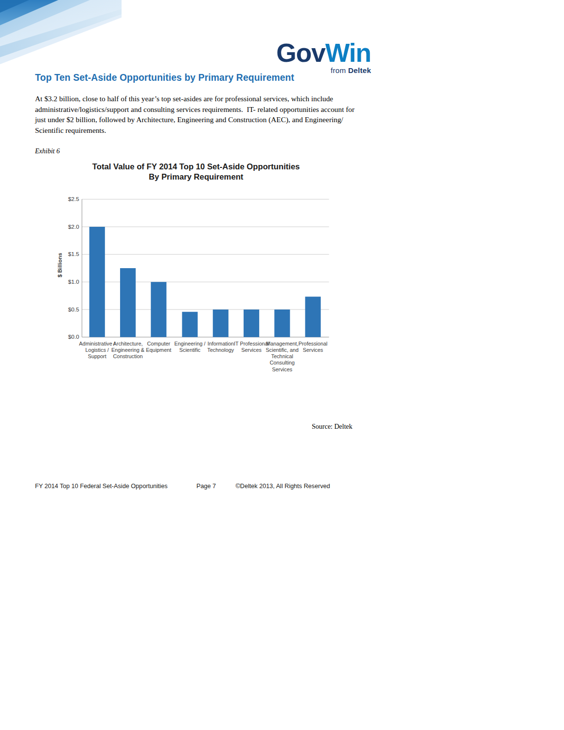Gov Win
from Deltek
Top Ten Set-Aside Opportunities by Primary Requirement
At $3.2 billion, close to half of this year’s top set-asides are for professional services, which include administrative/logistics/support and consulting services requirements. IT- related opportunities account for just under $2 billion, followed by Architecture, Engineering and Construction (AEC), and Engineering/ Scientific requirements.
Exhibit 6
Total Value of FY 2014 Top 10 Set-Aside Opportunities
By Primary Requirement
$ Billions $2.5 $2.0 $1.5 $1.0 $0.5 $0.0 Administrative / Logistics / Support Architecture, Engineering & Construction Computer Equipment Engineering / Scientific Information Technology IT Professional Services Management, Scientific, and Technical Consulting Services Professional Services
Source: Deltek
FY 2014 Top 10 Federal Set-Aside Opportunities Page 7 ©Deltek 2013, All Rights Reserved